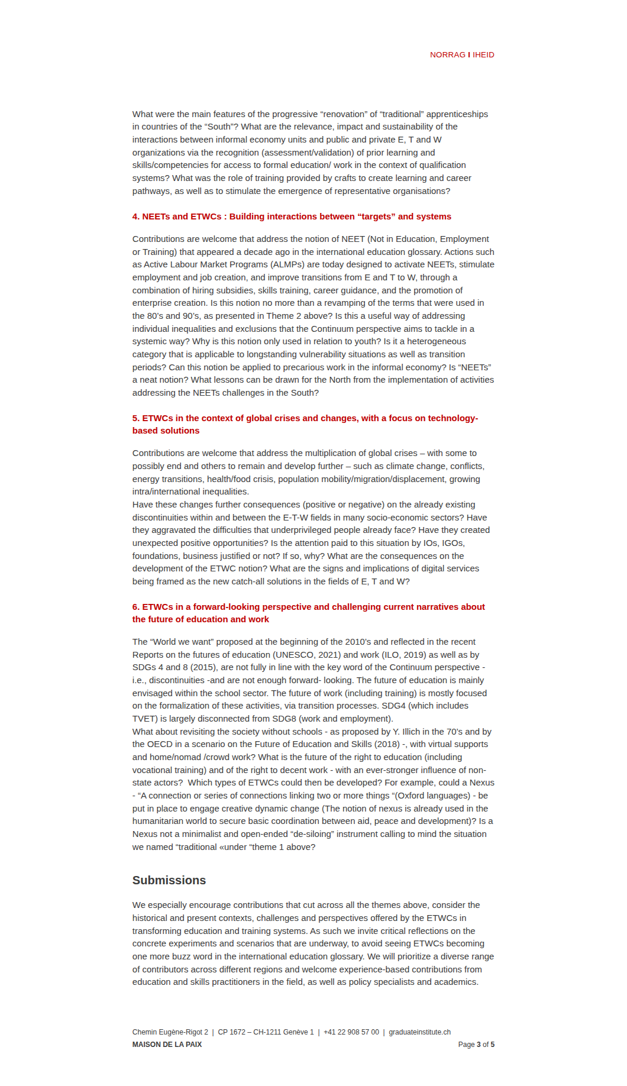NORRAG I IHEID
What were the main features of the progressive “renovation” of “traditional” apprenticeships in countries of the “South”? What are the relevance, impact and sustainability of the interactions between informal economy units and public and private E, T and W organizations via the recognition (assessment/validation) of prior learning and skills/competencies for access to formal education/ work in the context of qualification systems? What was the role of training provided by crafts to create learning and career pathways, as well as to stimulate the emergence of representative organisations?
4. NEETs and ETWCs : Building interactions between “targets” and systems
Contributions are welcome that address the notion of NEET (Not in Education, Employment or Training) that appeared a decade ago in the international education glossary. Actions such as Active Labour Market Programs (ALMPs) are today designed to activate NEETs, stimulate employment and job creation, and improve transitions from E and T to W, through a combination of hiring subsidies, skills training, career guidance, and the promotion of enterprise creation. Is this notion no more than a revamping of the terms that were used in the 80’s and 90’s, as presented in Theme 2 above? Is this a useful way of addressing individual inequalities and exclusions that the Continuum perspective aims to tackle in a systemic way? Why is this notion only used in relation to youth? Is it a heterogeneous category that is applicable to longstanding vulnerability situations as well as transition periods? Can this notion be applied to precarious work in the informal economy? Is “NEETs” a neat notion? What lessons can be drawn for the North from the implementation of activities addressing the NEETs challenges in the South?
5. ETWCs in the context of global crises and changes, with a focus on technology-based solutions
Contributions are welcome that address the multiplication of global crises – with some to possibly end and others to remain and develop further – such as climate change, conflicts, energy transitions, health/food crisis, population mobility/migration/displacement, growing intra/international inequalities.
Have these changes further consequences (positive or negative) on the already existing discontinuities within and between the E-T-W fields in many socio-economic sectors? Have they aggravated the difficulties that underprivileged people already face? Have they created unexpected positive opportunities? Is the attention paid to this situation by IOs, IGOs, foundations, business justified or not? If so, why? What are the consequences on the development of the ETWC notion? What are the signs and implications of digital services being framed as the new catch-all solutions in the fields of E, T and W?
6. ETWCs in a forward-looking perspective and challenging current narratives about the future of education and work
The “World we want” proposed at the beginning of the 2010’s and reflected in the recent Reports on the futures of education (UNESCO, 2021) and work (ILO, 2019) as well as by SDGs 4 and 8 (2015), are not fully in line with the key word of the Continuum perspective - i.e., discontinuities -and are not enough forward- looking. The future of education is mainly envisaged within the school sector. The future of work (including training) is mostly focused on the formalization of these activities, via transition processes. SDG4 (which includes TVET) is largely disconnected from SDG8 (work and employment).
What about revisiting the society without schools - as proposed by Y. Illich in the 70’s and by the OECD in a scenario on the Future of Education and Skills (2018) -, with virtual supports and home/nomad /crowd work? What is the future of the right to education (including vocational training) and of the right to decent work - with an ever-stronger influence of non-state actors? Which types of ETWCs could then be developed? For example, could a Nexus - “A connection or series of connections linking two or more things “(Oxford languages) - be put in place to engage creative dynamic change (The notion of nexus is already used in the humanitarian world to secure basic coordination between aid, peace and development)? Is a Nexus not a minimalist and open-ended “de-siloing” instrument calling to mind the situation we named “traditional «under “theme 1 above?
Submissions
We especially encourage contributions that cut across all the themes above, consider the historical and present contexts, challenges and perspectives offered by the ETWCs in transforming education and training systems. As such we invite critical reflections on the concrete experiments and scenarios that are underway, to avoid seeing ETWCs becoming one more buzz word in the international education glossary. We will prioritize a diverse range of contributors across different regions and welcome experience-based contributions from education and skills practitioners in the field, as well as policy specialists and academics.
Chemin Eugène-Rigot 2 | CP 1672 – CH-1211 Genève 1 | +41 22 908 57 00 | graduateinstitute.ch
MAISON DE LA PAIX Page 3 of 5